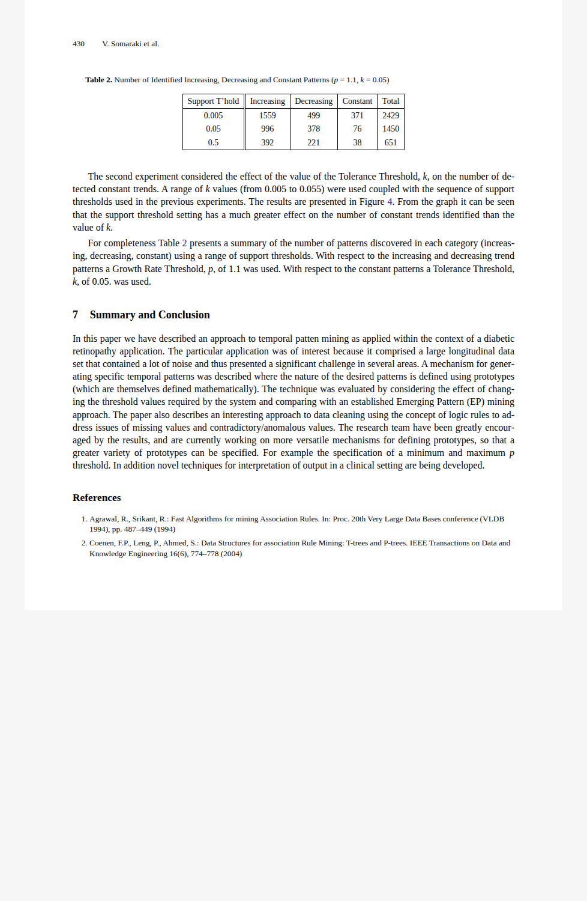430 V. Somaraki et al.
Table 2. Number of Identified Increasing, Decreasing and Constant Patterns (p = 1.1, k = 0.05)
| Support T’hold | Increasing | Decreasing | Constant | Total |
| --- | --- | --- | --- | --- |
| 0.005 | 1559 | 499 | 371 | 2429 |
| 0.05 | 996 | 378 | 76 | 1450 |
| 0.5 | 392 | 221 | 38 | 651 |
The second experiment considered the effect of the value of the Tolerance Threshold, k, on the number of detected constant trends. A range of k values (from 0.005 to 0.055) were used coupled with the sequence of support thresholds used in the previous experiments. The results are presented in Figure 4. From the graph it can be seen that the support threshold setting has a much greater effect on the number of constant trends identified than the value of k.
For completeness Table 2 presents a summary of the number of patterns discovered in each category (increasing, decreasing, constant) using a range of support thresholds. With respect to the increasing and decreasing trend patterns a Growth Rate Threshold, p, of 1.1 was used. With respect to the constant patterns a Tolerance Threshold, k, of 0.05. was used.
7 Summary and Conclusion
In this paper we have described an approach to temporal patten mining as applied within the context of a diabetic retinopathy application. The particular application was of interest because it comprised a large longitudinal data set that contained a lot of noise and thus presented a significant challenge in several areas. A mechanism for generating specific temporal patterns was described where the nature of the desired patterns is defined using prototypes (which are themselves defined mathematically). The technique was evaluated by considering the effect of changing the threshold values required by the system and comparing with an established Emerging Pattern (EP) mining approach. The paper also describes an interesting approach to data cleaning using the concept of logic rules to address issues of missing values and contradictory/anomalous values. The research team have been greatly encouraged by the results, and are currently working on more versatile mechanisms for defining prototypes, so that a greater variety of prototypes can be specified. For example the specification of a minimum and maximum p threshold. In addition novel techniques for interpretation of output in a clinical setting are being developed.
References
Agrawal, R., Srikant, R.: Fast Algorithms for mining Association Rules. In: Proc. 20th Very Large Data Bases conference (VLDB 1994), pp. 487–449 (1994)
Coenen, F.P., Leng, P., Ahmed, S.: Data Structures for association Rule Mining: T-trees and P-trees. IEEE Transactions on Data and Knowledge Engineering 16(6), 774–778 (2004)